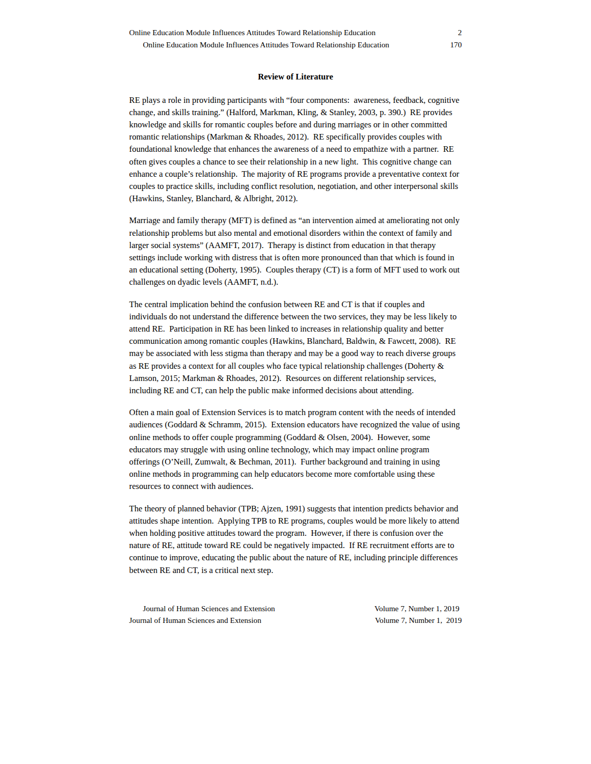Online Education Module Influences Attitudes Toward Relationship Education
2
Online Education Module Influences Attitudes Toward Relationship Education
170
Review of Literature
RE plays a role in providing participants with “four components: awareness, feedback, cognitive change, and skills training.” (Halford, Markman, Kling, & Stanley, 2003, p. 390.) RE provides knowledge and skills for romantic couples before and during marriages or in other committed romantic relationships (Markman & Rhoades, 2012). RE specifically provides couples with foundational knowledge that enhances the awareness of a need to empathize with a partner. RE often gives couples a chance to see their relationship in a new light. This cognitive change can enhance a couple’s relationship. The majority of RE programs provide a preventative context for couples to practice skills, including conflict resolution, negotiation, and other interpersonal skills (Hawkins, Stanley, Blanchard, & Albright, 2012).
Marriage and family therapy (MFT) is defined as “an intervention aimed at ameliorating not only relationship problems but also mental and emotional disorders within the context of family and larger social systems” (AAMFT, 2017). Therapy is distinct from education in that therapy settings include working with distress that is often more pronounced than that which is found in an educational setting (Doherty, 1995). Couples therapy (CT) is a form of MFT used to work out challenges on dyadic levels (AAMFT, n.d.).
The central implication behind the confusion between RE and CT is that if couples and individuals do not understand the difference between the two services, they may be less likely to attend RE. Participation in RE has been linked to increases in relationship quality and better communication among romantic couples (Hawkins, Blanchard, Baldwin, & Fawcett, 2008). RE may be associated with less stigma than therapy and may be a good way to reach diverse groups as RE provides a context for all couples who face typical relationship challenges (Doherty & Lamson, 2015; Markman & Rhoades, 2012). Resources on different relationship services, including RE and CT, can help the public make informed decisions about attending.
Often a main goal of Extension Services is to match program content with the needs of intended audiences (Goddard & Schramm, 2015). Extension educators have recognized the value of using online methods to offer couple programming (Goddard & Olsen, 2004). However, some educators may struggle with using online technology, which may impact online program offerings (O’Neill, Zumwalt, & Bechman, 2011). Further background and training in using online methods in programming can help educators become more comfortable using these resources to connect with audiences.
The theory of planned behavior (TPB; Ajzen, 1991) suggests that intention predicts behavior and attitudes shape intention. Applying TPB to RE programs, couples would be more likely to attend when holding positive attitudes toward the program. However, if there is confusion over the nature of RE, attitude toward RE could be negatively impacted. If RE recruitment efforts are to continue to improve, educating the public about the nature of RE, including principle differences between RE and CT, is a critical next step.
Journal of Human Sciences and Extension
Volume 7, Number 1, 2019
Journal of Human Sciences and Extension
Volume 7, Number 1, 2019